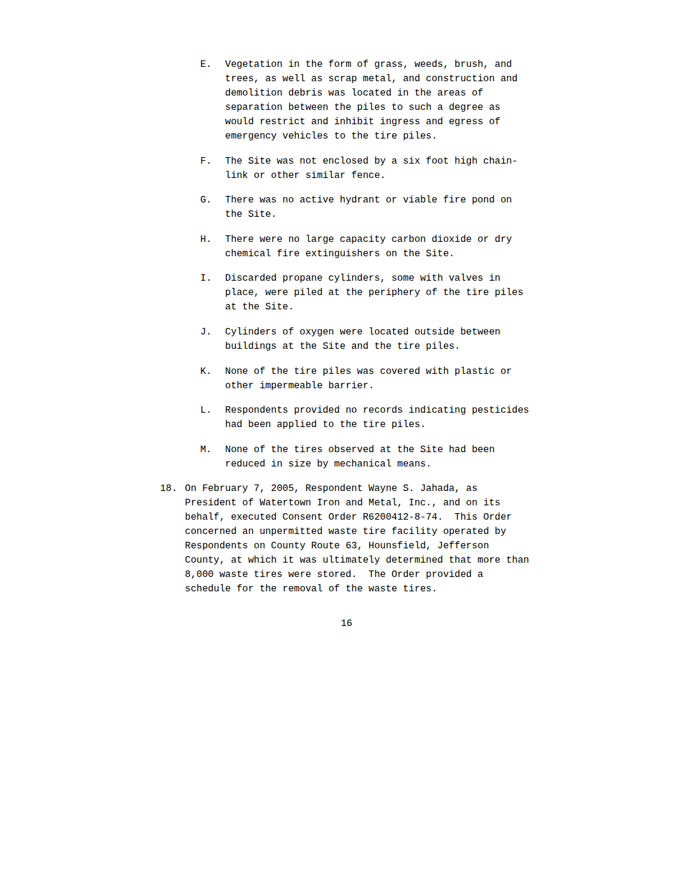E. Vegetation in the form of grass, weeds, brush, and trees, as well as scrap metal, and construction and demolition debris was located in the areas of separation between the piles to such a degree as would restrict and inhibit ingress and egress of emergency vehicles to the tire piles.
F. The Site was not enclosed by a six foot high chain-link or other similar fence.
G. There was no active hydrant or viable fire pond on the Site.
H. There were no large capacity carbon dioxide or dry chemical fire extinguishers on the Site.
I. Discarded propane cylinders, some with valves in place, were piled at the periphery of the tire piles at the Site.
J. Cylinders of oxygen were located outside between buildings at the Site and the tire piles.
K. None of the tire piles was covered with plastic or other impermeable barrier.
L. Respondents provided no records indicating pesticides had been applied to the tire piles.
M. None of the tires observed at the Site had been reduced in size by mechanical means.
18. On February 7, 2005, Respondent Wayne S. Jahada, as President of Watertown Iron and Metal, Inc., and on its behalf, executed Consent Order R6200412-8-74. This Order concerned an unpermitted waste tire facility operated by Respondents on County Route 63, Hounsfield, Jefferson County, at which it was ultimately determined that more than 8,000 waste tires were stored. The Order provided a schedule for the removal of the waste tires.
16